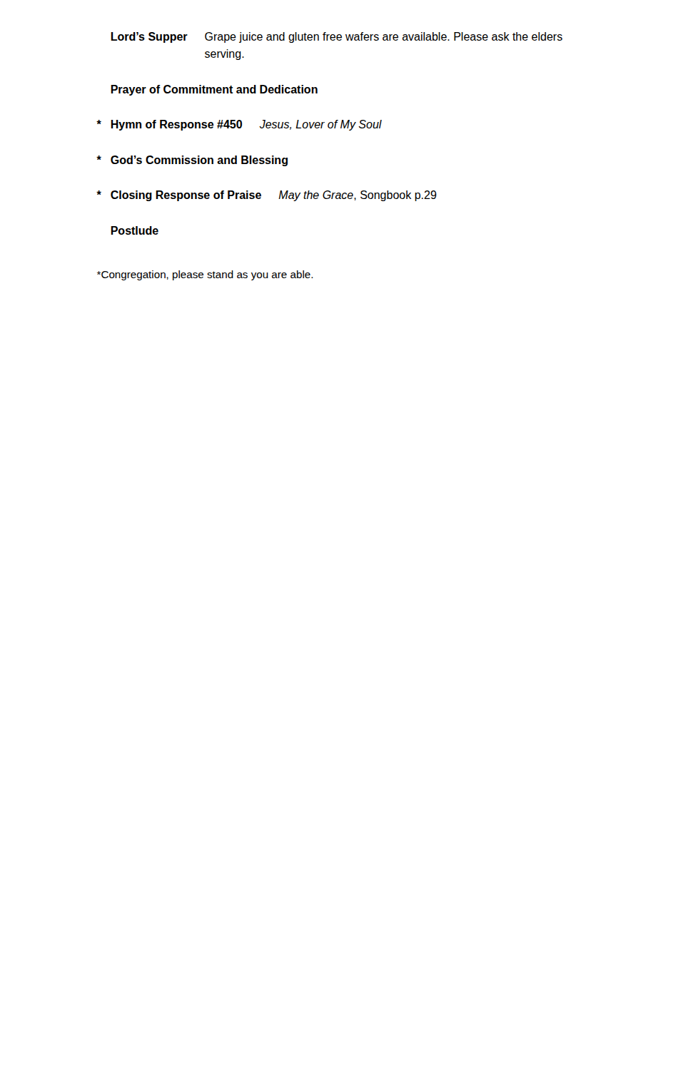Lord’s Supper Grape juice and gluten free wafers are available. Please ask the elders serving.
Prayer of Commitment and Dedication
* Hymn of Response #450 Jesus, Lover of My Soul
* God’s Commission and Blessing
* Closing Response of Praise May the Grace, Songbook p.29
Postlude
*Congregation, please stand as you are able.